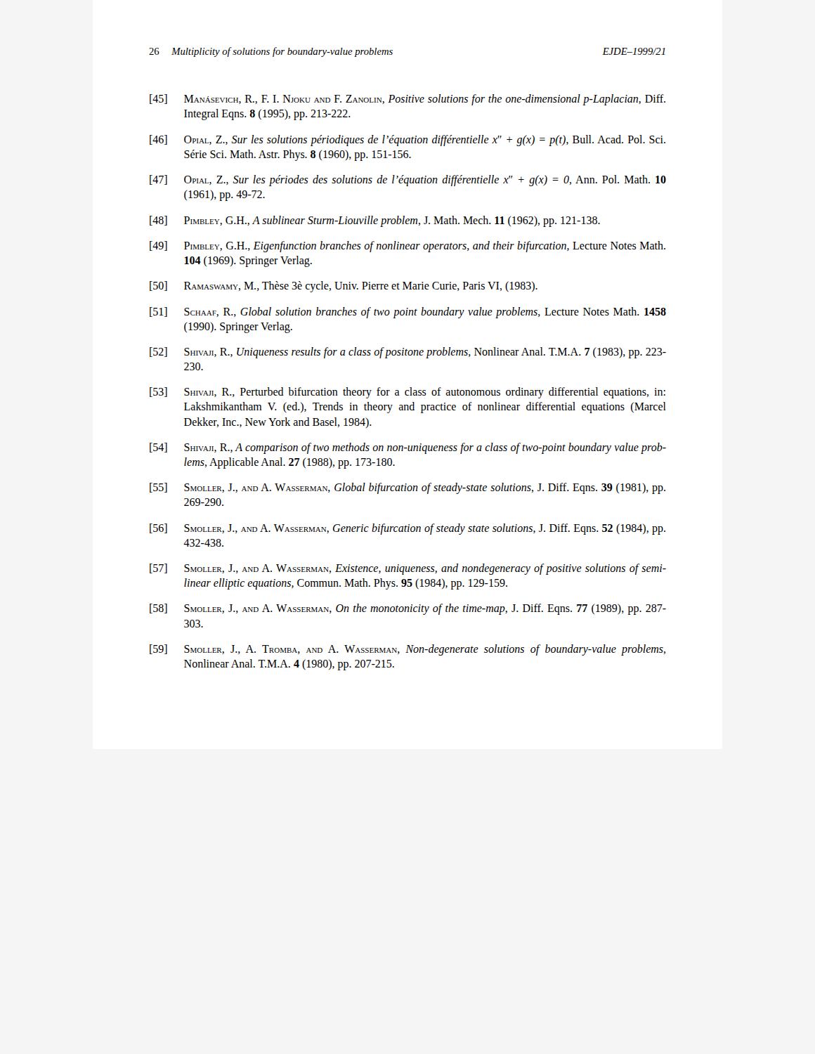26 Multiplicity of solutions for boundary-value problems EJDE–1999/21
[45] Manásevich, R., F. I. Njoku and F. Zanolin, Positive solutions for the one-dimensional p-Laplacian, Diff. Integral Eqns. 8 (1995), pp. 213-222.
[46] Opial, Z., Sur les solutions périodiques de l’équation différentielle x″ + g(x) = p(t), Bull. Acad. Pol. Sci. Série Sci. Math. Astr. Phys. 8 (1960), pp. 151-156.
[47] Opial, Z., Sur les périodes des solutions de l’équation différentielle x″ + g(x) = 0, Ann. Pol. Math. 10 (1961), pp. 49-72.
[48] Pimbley, G.H., A sublinear Sturm-Liouville problem, J. Math. Mech. 11 (1962), pp. 121-138.
[49] Pimbley, G.H., Eigenfunction branches of nonlinear operators, and their bifurcation, Lecture Notes Math. 104 (1969). Springer Verlag.
[50] Ramaswamy, M., Thèse 3è cycle, Univ. Pierre et Marie Curie, Paris VI, (1983).
[51] Schaaf, R., Global solution branches of two point boundary value problems, Lecture Notes Math. 1458 (1990). Springer Verlag.
[52] Shivaji, R., Uniqueness results for a class of positone problems, Nonlinear Anal. T.M.A. 7 (1983), pp. 223-230.
[53] Shivaji, R., Perturbed bifurcation theory for a class of autonomous ordinary differential equations, in: Lakshmikantham V. (ed.), Trends in theory and practice of nonlinear differential equations (Marcel Dekker, Inc., New York and Basel, 1984).
[54] Shivaji, R., A comparison of two methods on non-uniqueness for a class of two-point boundary value problems, Applicable Anal. 27 (1988), pp. 173-180.
[55] Smoller, J., and A. Wasserman, Global bifurcation of steady-state solutions, J. Diff. Eqns. 39 (1981), pp. 269-290.
[56] Smoller, J., and A. Wasserman, Generic bifurcation of steady state solutions, J. Diff. Eqns. 52 (1984), pp. 432-438.
[57] Smoller, J., and A. Wasserman, Existence, uniqueness, and nondegeneracy of positive solutions of semilinear elliptic equations, Commun. Math. Phys. 95 (1984), pp. 129-159.
[58] Smoller, J., and A. Wasserman, On the monotonicity of the time-map, J. Diff. Eqns. 77 (1989), pp. 287-303.
[59] Smoller, J., A. Tromba, and A. Wasserman, Non-degenerate solutions of boundary-value problems, Nonlinear Anal. T.M.A. 4 (1980), pp. 207-215.